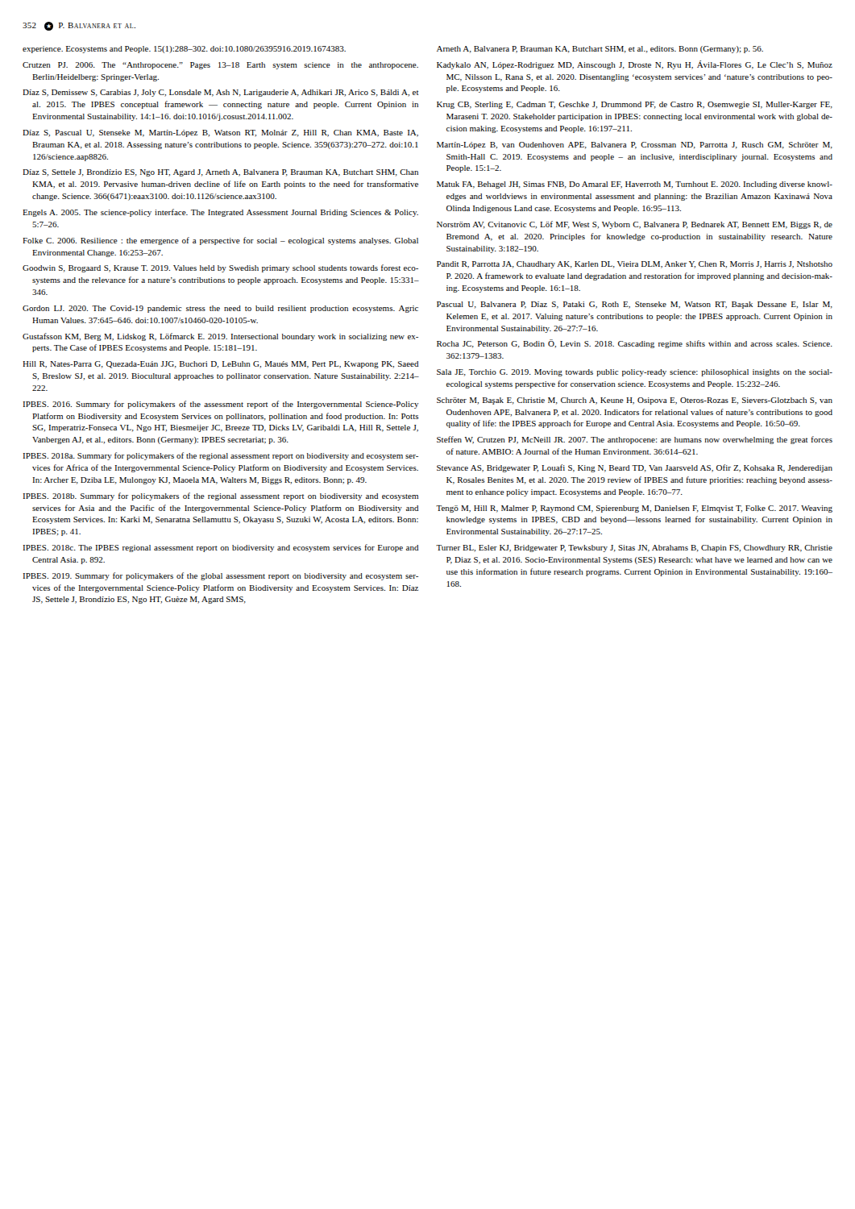352★P. Balvanera et al.
experience. Ecosystems and People. 15(1):288–302. doi:10.1080/26395916.2019.1674383.
Crutzen PJ. 2006. The “Anthropocene.” Pages 13–18 Earth system science in the anthropocene. Berlin/Heidelberg: Springer-Verlag.
Díaz S, Demissew S, Carabias J, Joly C, Lonsdale M, Ash N, Larigauderie A, Adhikari JR, Arico S, Báldi A, et al. 2015. The IPBES conceptual framework — connecting nature and people. Current Opinion in Environmental Sustainability. 14:1–16. doi:10.1016/j.cosust.2014.11.002.
Díaz S, Pascual U, Stenseke M, Martín-López B, Watson RT, Molnár Z, Hill R, Chan KMA, Baste IA, Brauman KA, et al. 2018. Assessing nature’s contributions to people. Science. 359(6373):270–272. doi:10.1126/science.aap8826.
Díaz S, Settele J, Brondízio ES, Ngo HT, Agard J, Arneth A, Balvanera P, Brauman KA, Butchart SHM, Chan KMA, et al. 2019. Pervasive human-driven decline of life on Earth points to the need for transformative change. Science. 366(6471):eaax3100. doi:10.1126/science.aax3100.
Engels A. 2005. The science-policy interface. The Integrated Assessment Journal Briding Sciences & Policy. 5:7–26.
Folke C. 2006. Resilience : the emergence of a perspective for social – ecological systems analyses. Global Environmental Change. 16:253–267.
Goodwin S, Brogaard S, Krause T. 2019. Values held by Swedish primary school students towards forest ecosystems and the relevance for a nature’s contributions to people approach. Ecosystems and People. 15:331–346.
Gordon LJ. 2020. The Covid-19 pandemic stress the need to build resilient production ecosystems. Agric Human Values. 37:645–646. doi:10.1007/s10460-020-10105-w.
Gustafsson KM, Berg M, Lidskog R, Löfmarck E. 2019. Intersectional boundary work in socializing new experts. The Case of IPBES Ecosystems and People. 15:181–191.
Hill R, Nates-Parra G, Quezada-Euán JJG, Buchori D, LeBuhn G, Maués MM, Pert PL, Kwapong PK, Saeed S, Breslow SJ, et al. 2019. Biocultural approaches to pollinator conservation. Nature Sustainability. 2:214–222.
IPBES. 2016. Summary for policymakers of the assessment report of the Intergovernmental Science-Policy Platform on Biodiversity and Ecosystem Services on pollinators, pollination and food production. In: Potts SG, Imperatriz-Fonseca VL, Ngo HT, Biesmeijer JC, Breeze TD, Dicks LV, Garibaldi LA, Hill R, Settele J, Vanbergen AJ, et al., editors. Bonn (Germany): IPBES secretariat; p. 36.
IPBES. 2018a. Summary for policymakers of the regional assessment report on biodiversity and ecosystem services for Africa of the Intergovernmental Science-Policy Platform on Biodiversity and Ecosystem Services. In: Archer E, Dziba LE, Mulongoy KJ, Maoela MA, Walters M, Biggs R, editors. Bonn; p. 49.
IPBES. 2018b. Summary for policymakers of the regional assessment report on biodiversity and ecosystem services for Asia and the Pacific of the Intergovernmental Science-Policy Platform on Biodiversity and Ecosystem Services. In: Karki M, Senaratna Sellamuttu S, Okayasu S, Suzuki W, Acosta LA, editors. Bonn: IPBES; p. 41.
IPBES. 2018c. The IPBES regional assessment report on biodiversity and ecosystem services for Europe and Central Asia. p. 892.
IPBES. 2019. Summary for policymakers of the global assessment report on biodiversity and ecosystem services of the Intergovernmental Science-Policy Platform on Biodiversity and Ecosystem Services. In: Díaz JS, Settele J, Brondízio ES, Ngo HT, Guèze M, Agard SMS,
Arneth A, Balvanera P, Brauman KA, Butchart SHM, et al., editors. Bonn (Germany); p. 56.
Kadykalo AN, López-Rodriguez MD, Ainscough J, Droste N, Ryu H, Ávila-Flores G, Le Clec’h S, Muñoz MC, Nilsson L, Rana S, et al. 2020. Disentangling ‘ecosystem services’ and ‘nature’s contributions to people. Ecosystems and People. 16.
Krug CB, Sterling E, Cadman T, Geschke J, Drummond PF, de Castro R, Osemwegie SI, Muller-Karger FE, Maraseni T. 2020. Stakeholder participation in IPBES: connecting local environmental work with global decision making. Ecosystems and People. 16:197–211.
Martín-López B, van Oudenhoven APE, Balvanera P, Crossman ND, Parrotta J, Rusch GM, Schröter M, Smith-Hall C. 2019. Ecosystems and people – an inclusive, interdisciplinary journal. Ecosystems and People. 15:1–2.
Matuk FA, Behagel JH, Simas FNB, Do Amaral EF, Haverroth M, Turnhout E. 2020. Including diverse knowledges and worldviews in environmental assessment and planning: the Brazilian Amazon Kaxinawá Nova Olinda Indigenous Land case. Ecosystems and People. 16:95–113.
Norström AV, Cvitanovic C, Löf MF, West S, Wyborn C, Balvanera P, Bednarek AT, Bennett EM, Biggs R, de Bremond A, et al. 2020. Principles for knowledge co-production in sustainability research. Nature Sustainability. 3:182–190.
Pandit R, Parrotta JA, Chaudhary AK, Karlen DL, Vieira DLM, Anker Y, Chen R, Morris J, Harris J, Ntshotsho P. 2020. A framework to evaluate land degradation and restoration for improved planning and decision-making. Ecosystems and People. 16:1–18.
Pascual U, Balvanera P, Díaz S, Pataki G, Roth E, Stenseke M, Watson RT, Başak Dessane E, Islar M, Kelemen E, et al. 2017. Valuing nature’s contributions to people: the IPBES approach. Current Opinion in Environmental Sustainability. 26–27:7–16.
Rocha JC, Peterson G, Bodin Ö, Levin S. 2018. Cascading regime shifts within and across scales. Science. 362:1379–1383.
Sala JE, Torchio G. 2019. Moving towards public policy-ready science: philosophical insights on the social-ecological systems perspective for conservation science. Ecosystems and People. 15:232–246.
Schröter M, Başak E, Christie M, Church A, Keune H, Osipova E, Oteros-Rozas E, Sievers-Glotzbach S, van Oudenhoven APE, Balvanera P, et al. 2020. Indicators for relational values of nature’s contributions to good quality of life: the IPBES approach for Europe and Central Asia. Ecosystems and People. 16:50–69.
Steffen W, Crutzen PJ, McNeill JR. 2007. The anthropocene: are humans now overwhelming the great forces of nature. AMBIO: A Journal of the Human Environment. 36:614–621.
Stevance AS, Bridgewater P, Louafi S, King N, Beard TD, Van Jaarsveld AS, Ofir Z, Kohsaka R, Jenderedijan K, Rosales Benites M, et al. 2020. The 2019 review of IPBES and future priorities: reaching beyond assessment to enhance policy impact. Ecosystems and People. 16:70–77.
Tengö M, Hill R, Malmer P, Raymond CM, Spierenburg M, Danielsen F, Elmqvist T, Folke C. 2017. Weaving knowledge systems in IPBES, CBD and beyond—lessons learned for sustainability. Current Opinion in Environmental Sustainability. 26–27:17–25.
Turner BL, Esler KJ, Bridgewater P, Tewksbury J, Sitas JN, Abrahams B, Chapin FS, Chowdhury RR, Christie P, Diaz S, et al. 2016. Socio-Environmental Systems (SES) Research: what have we learned and how can we use this information in future research programs. Current Opinion in Environmental Sustainability. 19:160–168.